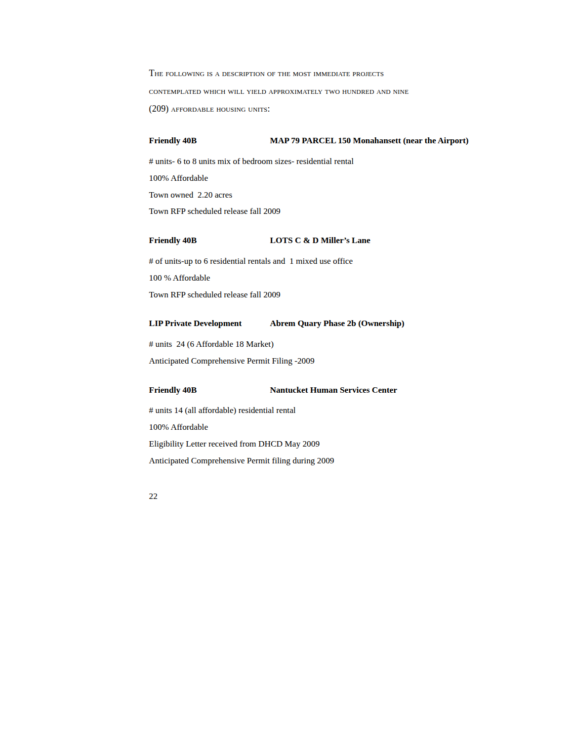The following is a description of the most immediate projects contemplated which will yield approximately two hundred and nine (209) affordable housing units:
Friendly 40BMAP 79 PARCEL 150 Monahansett (near the Airport)
# units- 6 to 8 units mix of bedroom sizes- residential rental
100% Affordable
Town owned 2.20 acres
Town RFP scheduled release fall 2009
Friendly 40BLOTS C & D Miller’s Lane
# of units-up to 6 residential rentals and 1 mixed use office
100 % Affordable
Town RFP scheduled release fall 2009
LIP Private Development Abrem Quary Phase 2b (Ownership)
# units 24 (6 Affordable 18 Market)
Anticipated Comprehensive Permit Filing -2009
Friendly 40BNantucket Human Services Center
# units 14 (all affordable) residential rental
100% Affordable
Eligibility Letter received from DHCD May 2009
Anticipated Comprehensive Permit filing during 2009
22